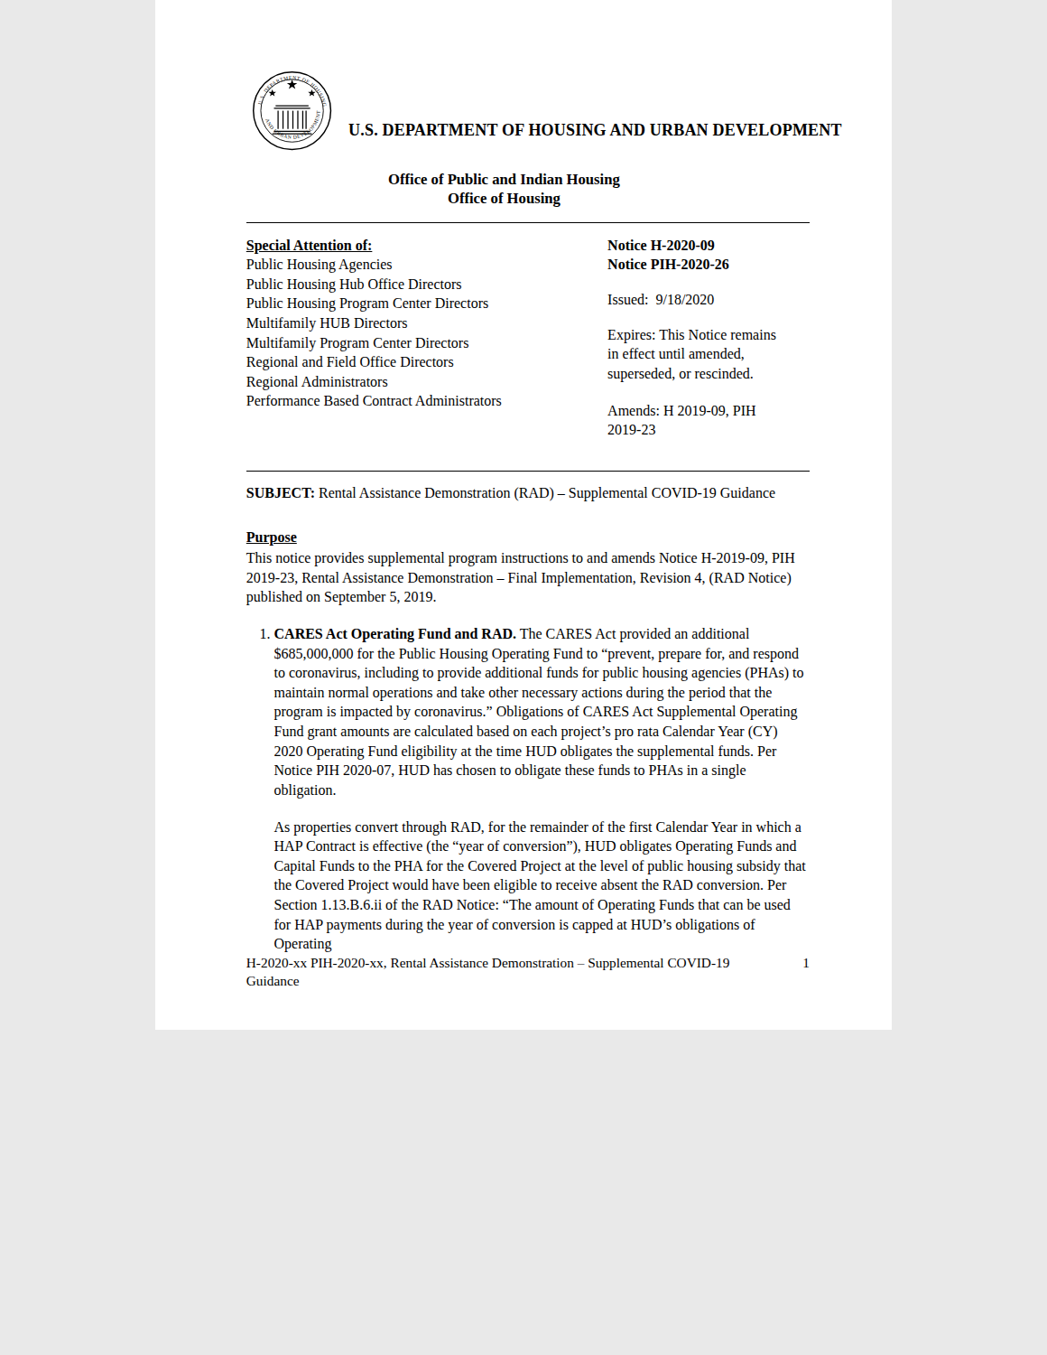U.S. DEPARTMENT OF HOUSING AND URBAN DEVELOPMENT
U.S. DEPARTMENT OF HOUSING AND URBAN DEVELOPMENT
Office of Public and Indian Housing
Office of Housing
Special Attention of:
Public Housing Agencies
Public Housing Hub Office Directors
Public Housing Program Center Directors
Multifamily HUB Directors
Multifamily Program Center Directors
Regional and Field Office Directors
Regional Administrators
Performance Based Contract Administrators
Notice H-2020-09
Notice PIH-2020-26
Issued: 9/18/2020
Expires: This Notice remains
in effect until amended,
superseded, or rescinded.
Amends: H 2019-09, PIH
2019-23
SUBJECT: Rental Assistance Demonstration (RAD) – Supplemental COVID-19 Guidance
Purpose
This notice provides supplemental program instructions to and amends Notice H-2019-09, PIH 2019-23, Rental Assistance Demonstration – Final Implementation, Revision 4, (RAD Notice) published on September 5, 2019.
CARES Act Operating Fund and RAD. The CARES Act provided an additional $685,000,000 for the Public Housing Operating Fund to “prevent, prepare for, and respond to coronavirus, including to provide additional funds for public housing agencies (PHAs) to maintain normal operations and take other necessary actions during the period that the program is impacted by coronavirus.” Obligations of CARES Act Supplemental Operating Fund grant amounts are calculated based on each project’s pro rata Calendar Year (CY) 2020 Operating Fund eligibility at the time HUD obligates the supplemental funds. Per Notice PIH 2020-07, HUD has chosen to obligate these funds to PHAs in a single obligation.
As properties convert through RAD, for the remainder of the first Calendar Year in which a HAP Contract is effective (the “year of conversion”), HUD obligates Operating Funds and Capital Funds to the PHA for the Covered Project at the level of public housing subsidy that the Covered Project would have been eligible to receive absent the RAD conversion. Per Section 1.13.B.6.ii of the RAD Notice: “The amount of Operating Funds that can be used for HAP payments during the year of conversion is capped at HUD’s obligations of Operating
H-2020-xx PIH-2020-xx, Rental Assistance Demonstration – Supplemental COVID-19 Guidance 1